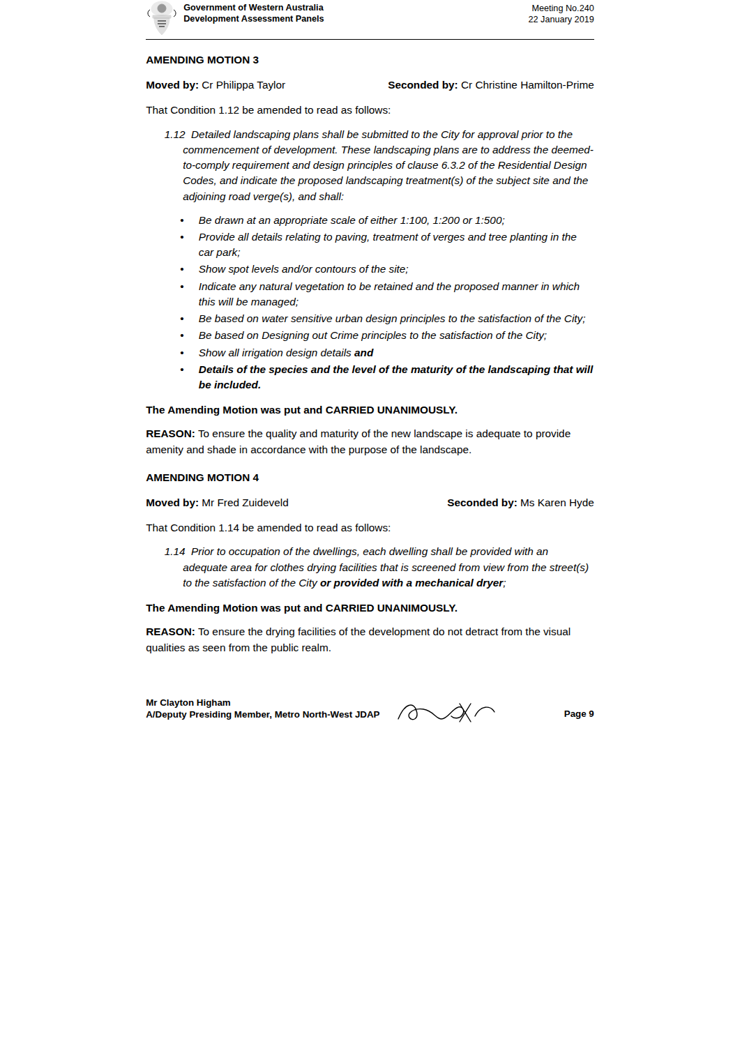Government of Western Australia
Development Assessment Panels
Meeting No.240
22 January 2019
AMENDING MOTION 3
Moved by: Cr Philippa Taylor Seconded by: Cr Christine Hamilton-Prime
That Condition 1.12 be amended to read as follows:
1.12 Detailed landscaping plans shall be submitted to the City for approval prior to the commencement of development. These landscaping plans are to address the deemed-to-comply requirement and design principles of clause 6.3.2 of the Residential Design Codes, and indicate the proposed landscaping treatment(s) of the subject site and the adjoining road verge(s), and shall:
Be drawn at an appropriate scale of either 1:100, 1:200 or 1:500;
Provide all details relating to paving, treatment of verges and tree planting in the car park;
Show spot levels and/or contours of the site;
Indicate any natural vegetation to be retained and the proposed manner in which this will be managed;
Be based on water sensitive urban design principles to the satisfaction of the City;
Be based on Designing out Crime principles to the satisfaction of the City;
Show all irrigation design details and
Details of the species and the level of the maturity of the landscaping that will be included.
The Amending Motion was put and CARRIED UNANIMOUSLY.
REASON: To ensure the quality and maturity of the new landscape is adequate to provide amenity and shade in accordance with the purpose of the landscape.
AMENDING MOTION 4
Moved by: Mr Fred Zuideveld Seconded by: Ms Karen Hyde
That Condition 1.14 be amended to read as follows:
1.14 Prior to occupation of the dwellings, each dwelling shall be provided with an adequate area for clothes drying facilities that is screened from view from the street(s) to the satisfaction of the City or provided with a mechanical dryer;
The Amending Motion was put and CARRIED UNANIMOUSLY.
REASON: To ensure the drying facilities of the development do not detract from the visual qualities as seen from the public realm.
Mr Clayton Higham
A/Deputy Presiding Member, Metro North-West JDAP
Page 9